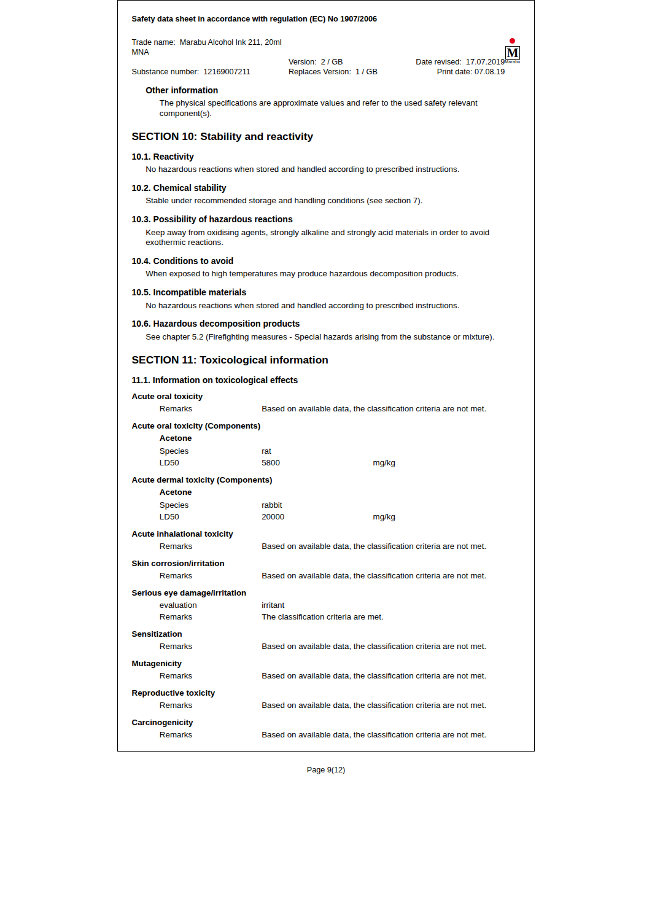Safety data sheet in accordance with regulation (EC) No 1907/2006
| Trade name: Marabu Alcohol Ink 211, 20ml MNA | | | M Marabu |
| | Version: 2 / GB | Date revised: 17.07.2019 |
| Substance number: 12169007211 | Replaces Version: 1 / GB | Print date: 07.08.19 |
Other information
The physical specifications are approximate values and refer to the used safety relevant component(s).
SECTION 10: Stability and reactivity
10.1. Reactivity
No hazardous reactions when stored and handled according to prescribed instructions.
10.2. Chemical stability
Stable under recommended storage and handling conditions (see section 7).
10.3. Possibility of hazardous reactions
Keep away from oxidising agents, strongly alkaline and strongly acid materials in order to avoid exothermic reactions.
10.4. Conditions to avoid
When exposed to high temperatures may produce hazardous decomposition products.
10.5. Incompatible materials
No hazardous reactions when stored and handled according to prescribed instructions.
10.6. Hazardous decomposition products
See chapter 5.2 (Firefighting measures - Special hazards arising from the substance or mixture).
SECTION 11: Toxicological information
11.1. Information on toxicological effects
Acute oral toxicity
| Remarks | Based on available data, the classification criteria are not met. |
Acute oral toxicity (Components)
Acetone
| Species | rat | |
| LD50 | 5800 | mg/kg |
Acute dermal toxicity (Components)
Acetone
| Species | rabbit | |
| LD50 | 20000 | mg/kg |
Acute inhalational toxicity
| Remarks | Based on available data, the classification criteria are not met. |
Skin corrosion/irritation
| Remarks | Based on available data, the classification criteria are not met. |
Serious eye damage/irritation
| evaluation | irritant |
| Remarks | The classification criteria are met. |
Sensitization
| Remarks | Based on available data, the classification criteria are not met. |
Mutagenicity
| Remarks | Based on available data, the classification criteria are not met. |
Reproductive toxicity
| Remarks | Based on available data, the classification criteria are not met. |
Carcinogenicity
| Remarks | Based on available data, the classification criteria are not met. |
Page 9(12)